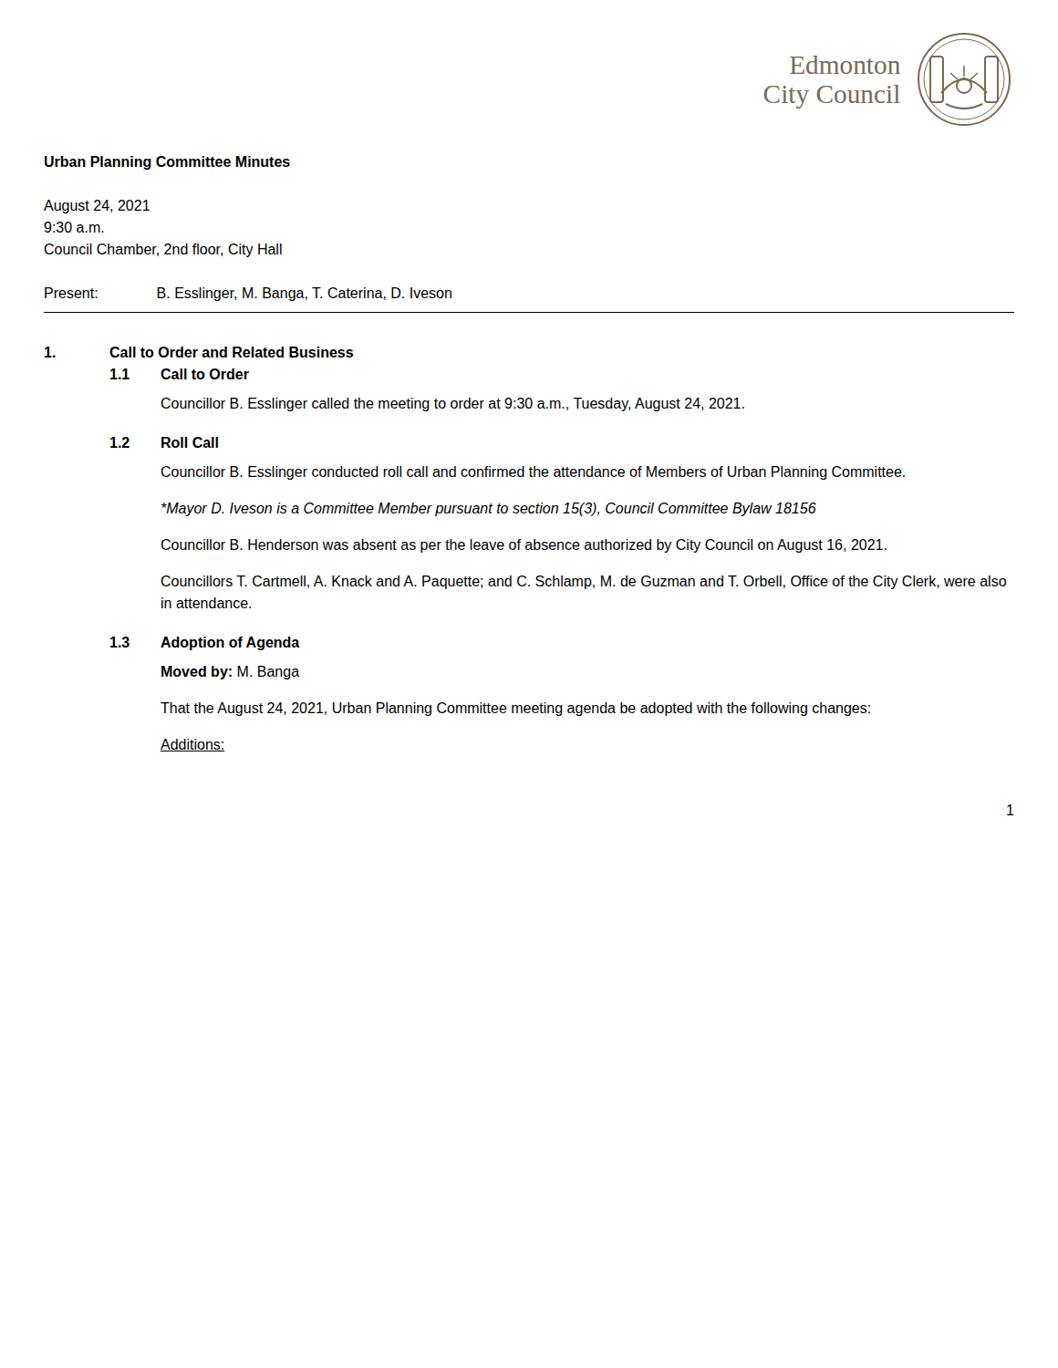Edmonton
City Council
Urban Planning Committee Minutes
August 24, 2021
9:30 a.m.
Council Chamber, 2nd floor, City Hall
Present: B. Esslinger, M. Banga, T. Caterina, D. Iveson
1. Call to Order and Related Business
1.1 Call to Order
Councillor B. Esslinger called the meeting to order at 9:30 a.m., Tuesday, August 24, 2021.
1.2 Roll Call
Councillor B. Esslinger conducted roll call and confirmed the attendance of Members of Urban Planning Committee.
*Mayor D. Iveson is a Committee Member pursuant to section 15(3), Council Committee Bylaw 18156
Councillor B. Henderson was absent as per the leave of absence authorized by City Council on August 16, 2021.
Councillors T. Cartmell, A. Knack and A. Paquette; and C. Schlamp, M. de Guzman and T. Orbell, Office of the City Clerk, were also in attendance.
1.3 Adoption of Agenda
Moved by: M. Banga
That the August 24, 2021, Urban Planning Committee meeting agenda be adopted with the following changes:
Additions:
1